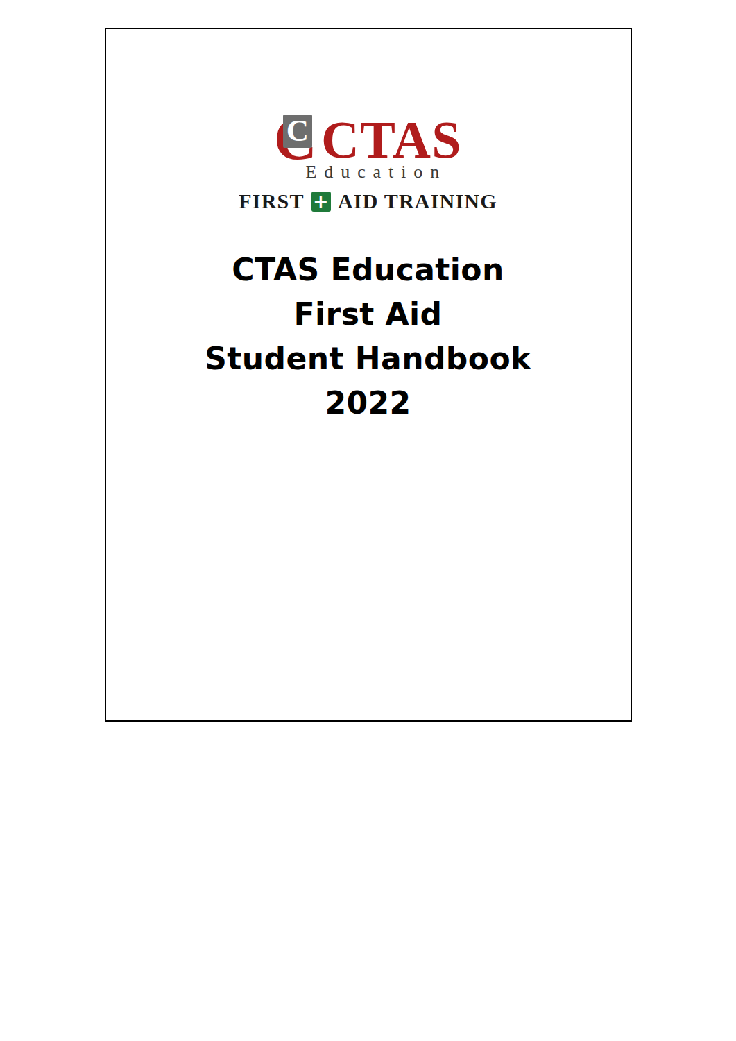CC CTAS
Education
FIRST + AID TRAINING
CTAS Education
First Aid
Student Handbook
2022